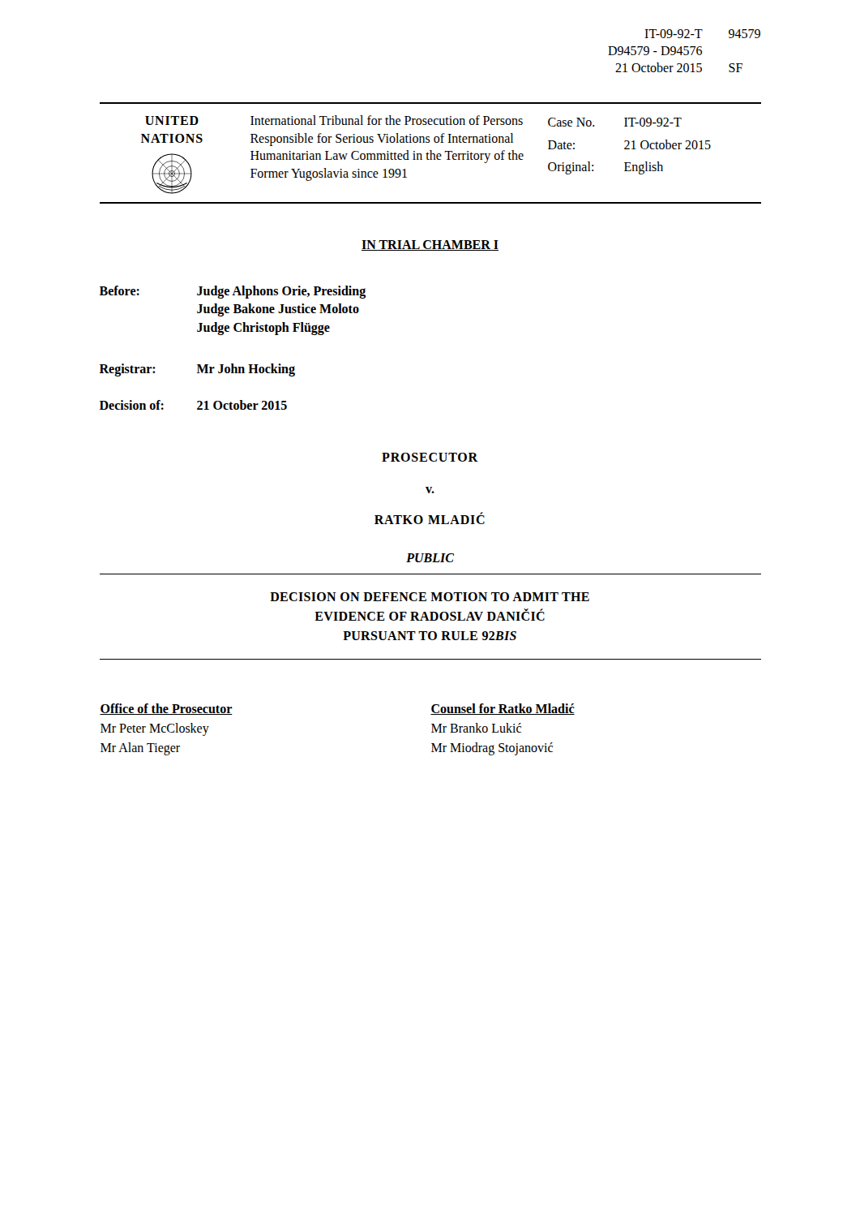94579
SF
IT-09-92-T
D94579 - D94576
21 October 2015
| UNITED NATIONS | International Tribunal for the Prosecution of Persons Responsible for Serious Violations of International Humanitarian Law Committed in the Territory of the Former Yugoslavia since 1991 | / Case No. / IT-09-92-T / / Date: / 21 October 2015 / / Original: / English / |
IN TRIAL CHAMBER I
| Before: | Judge Alphons Orie, Presiding Judge Bakone Justice Moloto Judge Christoph Flügge |
| Registrar: | Mr John Hocking |
| Decision of: | 21 October 2015 |
PROSECUTOR
v.
RATKO MLADIĆ
PUBLIC
DECISION ON DEFENCE MOTION TO ADMIT THE
EVIDENCE OF RADOSLAV DANIČIĆ
PURSUANT TO RULE 92BIS
| Office of the Prosecutor Mr Peter McCloskey Mr Alan Tieger | Counsel for Ratko Mladić Mr Branko Lukić Mr Miodrag Stojanović |